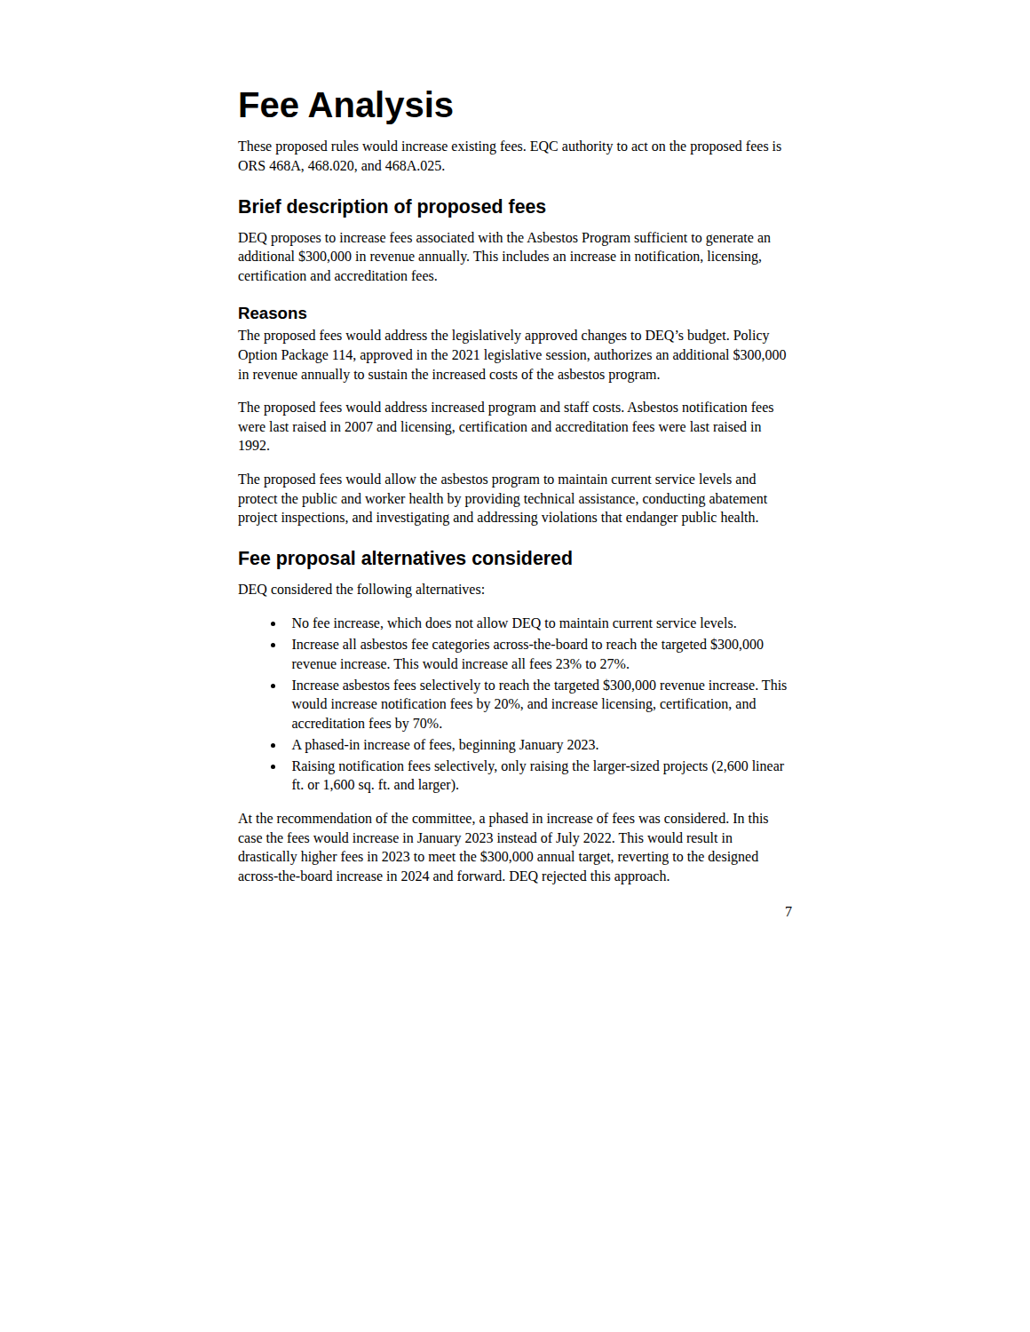Fee Analysis
These proposed rules would increase existing fees. EQC authority to act on the proposed fees is ORS 468A, 468.020, and 468A.025.
Brief description of proposed fees
DEQ proposes to increase fees associated with the Asbestos Program sufficient to generate an additional $300,000 in revenue annually. This includes an increase in notification, licensing, certification and accreditation fees.
Reasons
The proposed fees would address the legislatively approved changes to DEQ’s budget. Policy Option Package 114, approved in the 2021 legislative session, authorizes an additional $300,000 in revenue annually to sustain the increased costs of the asbestos program.
The proposed fees would address increased program and staff costs. Asbestos notification fees were last raised in 2007 and licensing, certification and accreditation fees were last raised in 1992.
The proposed fees would allow the asbestos program to maintain current service levels and protect the public and worker health by providing technical assistance, conducting abatement project inspections, and investigating and addressing violations that endanger public health.
Fee proposal alternatives considered
DEQ considered the following alternatives:
No fee increase, which does not allow DEQ to maintain current service levels.
Increase all asbestos fee categories across-the-board to reach the targeted $300,000 revenue increase. This would increase all fees 23% to 27%.
Increase asbestos fees selectively to reach the targeted $300,000 revenue increase. This would increase notification fees by 20%, and increase licensing, certification, and accreditation fees by 70%.
A phased-in increase of fees, beginning January 2023.
Raising notification fees selectively, only raising the larger-sized projects (2,600 linear ft. or 1,600 sq. ft. and larger).
At the recommendation of the committee, a phased in increase of fees was considered. In this case the fees would increase in January 2023 instead of July 2022. This would result in drastically higher fees in 2023 to meet the $300,000 annual target, reverting to the designed across-the-board increase in 2024 and forward. DEQ rejected this approach.
7